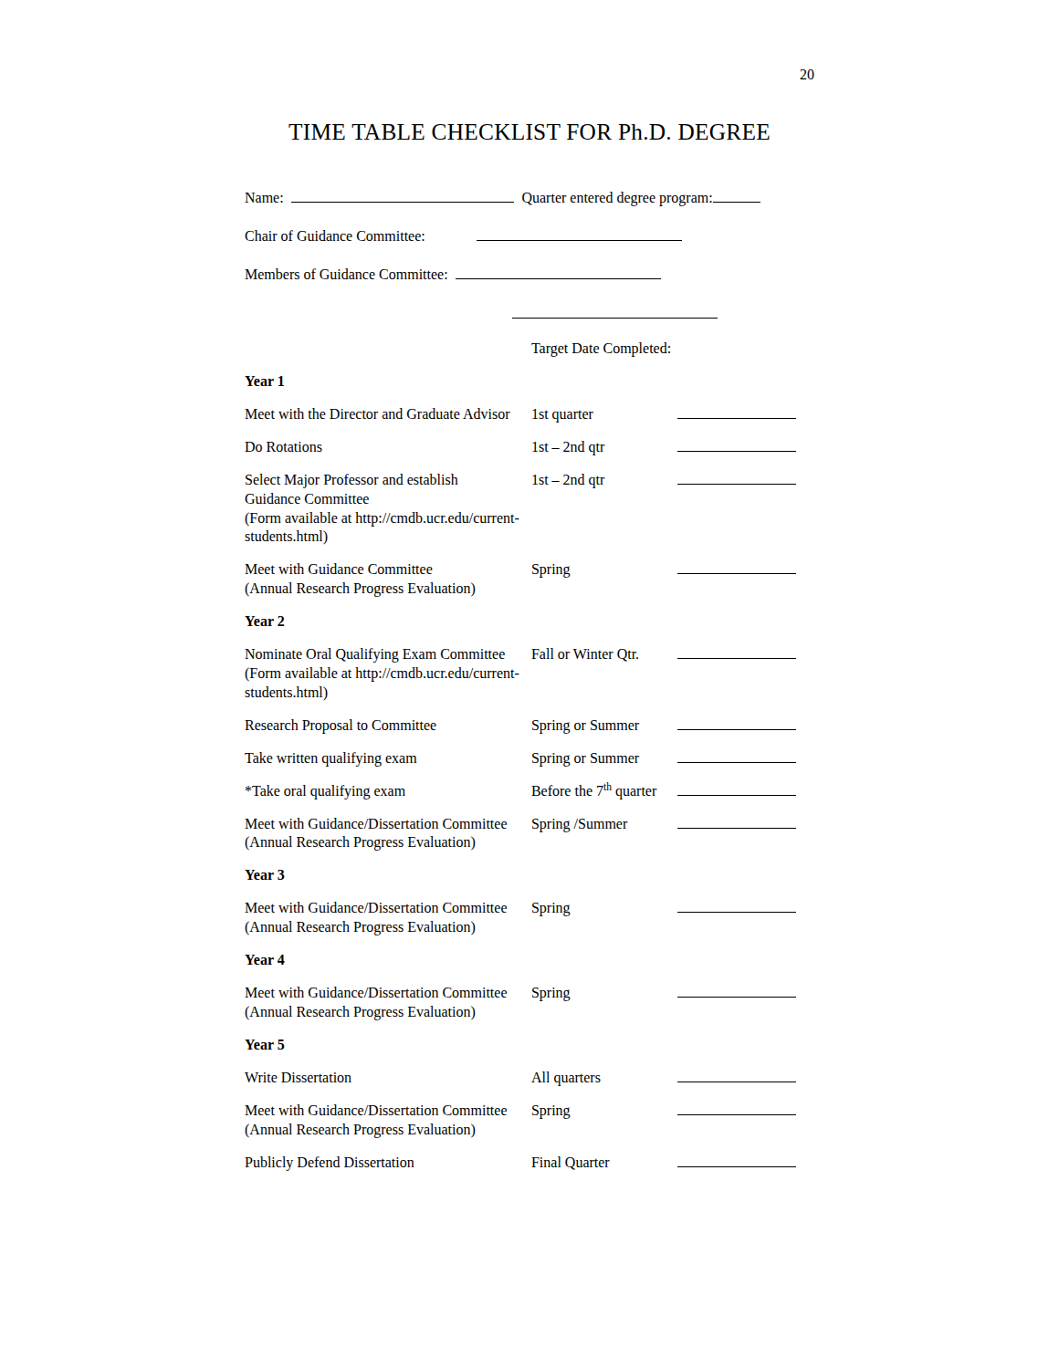20
TIME TABLE CHECKLIST FOR Ph.D. DEGREE
Name: Quarter entered degree program:
Chair of Guidance Committee:
Members of Guidance Committee:
| | Target Date Completed: | |
| Year 1 | | |
| Meet with the Director and Graduate Advisor | 1st quarter | |
| Do Rotations | 1st – 2nd qtr | |
| Select Major Professor and establish Guidance Committee (Form available at http://cmdb.ucr.edu/current-students.html) | 1st – 2nd qtr | |
| Meet with Guidance Committee (Annual Research Progress Evaluation) | Spring | |
| Year 2 | | |
| Nominate Oral Qualifying Exam Committee (Form available at http://cmdb.ucr.edu/current-students.html) | Fall or Winter Qtr. | |
| Research Proposal to Committee | Spring or Summer | |
| Take written qualifying exam | Spring or Summer | |
| *Take oral qualifying exam | Before the 7 th quarter | |
| Meet with Guidance/Dissertation Committee (Annual Research Progress Evaluation) | Spring /Summer | |
| Year 3 | | |
| Meet with Guidance/Dissertation Committee (Annual Research Progress Evaluation) | Spring | |
| Year 4 | | |
| Meet with Guidance/Dissertation Committee (Annual Research Progress Evaluation) | Spring | |
| Year 5 | | |
| Write Dissertation | All quarters | |
| Meet with Guidance/Dissertation Committee (Annual Research Progress Evaluation) | Spring | |
| Publicly Defend Dissertation | Final Quarter | |